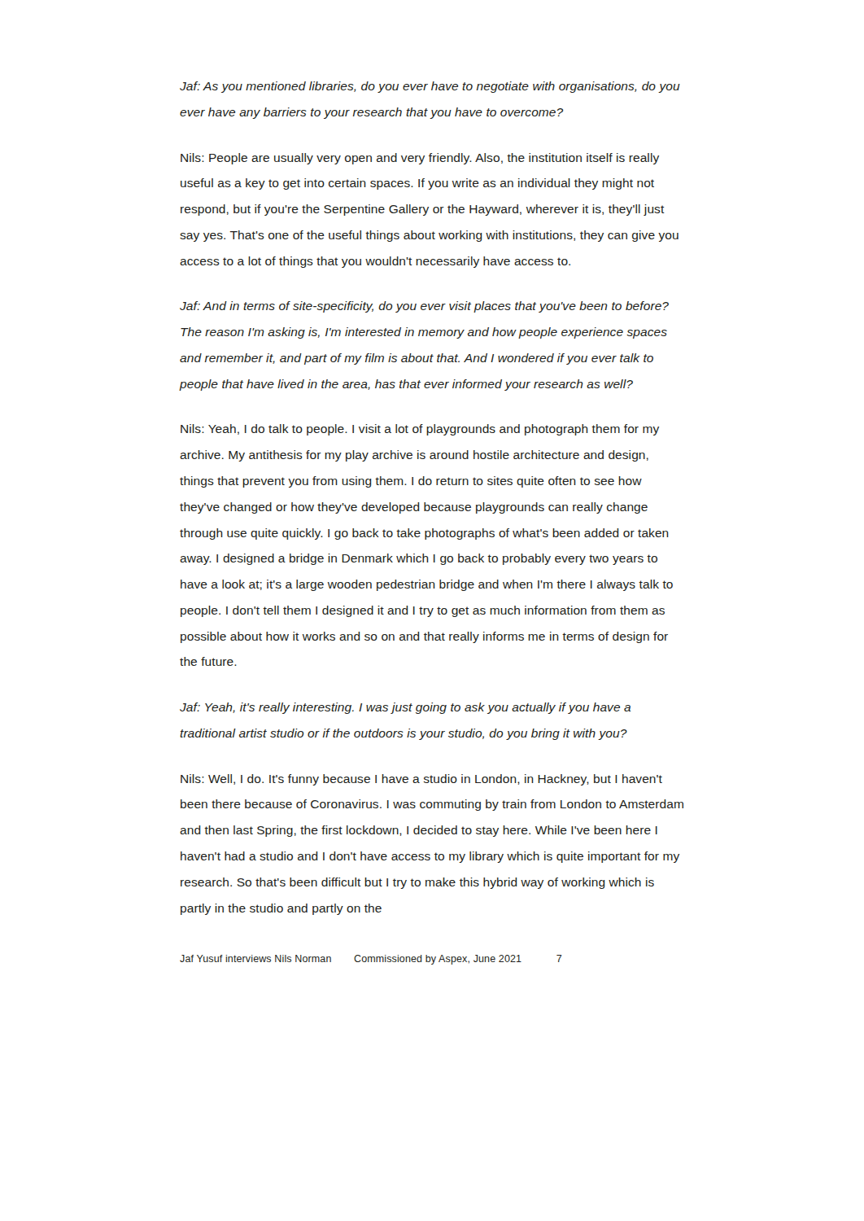Jaf: As you mentioned libraries, do you ever have to negotiate with organisations, do you ever have any barriers to your research that you have to overcome?
Nils: People are usually very open and very friendly. Also, the institution itself is really useful as a key to get into certain spaces. If you write as an individual they might not respond, but if you're the Serpentine Gallery or the Hayward, wherever it is, they'll just say yes. That's one of the useful things about working with institutions, they can give you access to a lot of things that you wouldn't necessarily have access to.
Jaf: And in terms of site-specificity, do you ever visit places that you've been to before? The reason I'm asking is, I'm interested in memory and how people experience spaces and remember it, and part of my film is about that. And I wondered if you ever talk to people that have lived in the area, has that ever informed your research as well?
Nils: Yeah, I do talk to people. I visit a lot of playgrounds and photograph them for my archive. My antithesis for my play archive is around hostile architecture and design, things that prevent you from using them. I do return to sites quite often to see how they've changed or how they've developed because playgrounds can really change through use quite quickly. I go back to take photographs of what's been added or taken away. I designed a bridge in Denmark which I go back to probably every two years to have a look at; it's a large wooden pedestrian bridge and when I'm there I always talk to people. I don't tell them I designed it and I try to get as much information from them as possible about how it works and so on and that really informs me in terms of design for the future.
Jaf: Yeah, it's really interesting. I was just going to ask you actually if you have a traditional artist studio or if the outdoors is your studio, do you bring it with you?
Nils: Well, I do. It's funny because I have a studio in London, in Hackney, but I haven't been there because of Coronavirus. I was commuting by train from London to Amsterdam and then last Spring, the first lockdown, I decided to stay here. While I've been here I haven't had a studio and I don't have access to my library which is quite important for my research. So that's been difficult but I try to make this hybrid way of working which is partly in the studio and partly on the
Jaf Yusuf interviews Nils Norman Commissioned by Aspex, June 2021 7